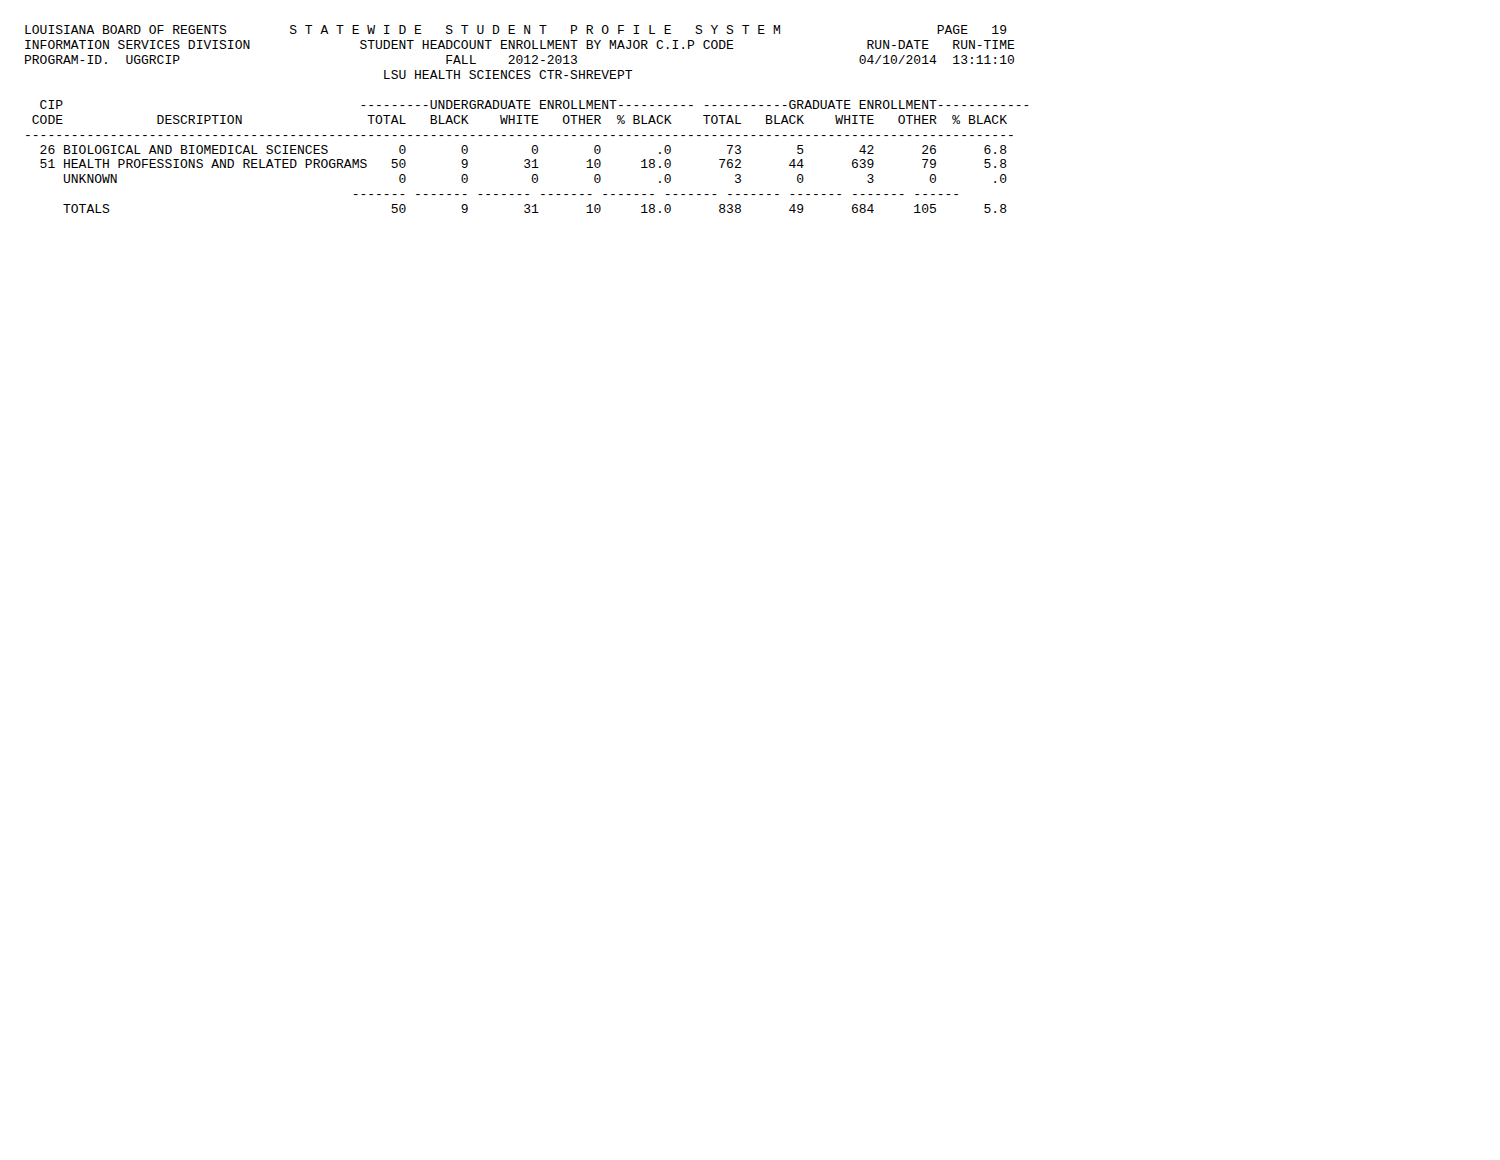LOUISIANA BOARD OF REGENTS        S T A T E W I D E   S T U D E N T   P R O F I L E   S Y S T E M                    PAGE   19
INFORMATION SERVICES DIVISION              STUDENT HEADCOUNT ENROLLMENT BY MAJOR C.I.P CODE                 RUN-DATE   RUN-TIME
PROGRAM-ID.  UGGRCIP                                  FALL    2012-2013                                    04/10/2014  13:11:10
                                              LSU HEALTH SCIENCES CTR-SHREVEPT

  CIP                                      ---------UNDERGRADUATE ENROLLMENT---------- -----------GRADUATE ENROLLMENT------------
 CODE            DESCRIPTION                TOTAL   BLACK    WHITE   OTHER  % BLACK    TOTAL   BLACK    WHITE   OTHER  % BLACK
-------------------------------------------------------------------------------------------------------------------------------
  26 BIOLOGICAL AND BIOMEDICAL SCIENCES         0       0        0       0       .0       73       5       42      26      6.8
  51 HEALTH PROFESSIONS AND RELATED PROGRAMS   50       9       31      10     18.0      762      44      639      79      5.8
     UNKNOWN                                    0       0        0       0       .0        3       0        3       0       .0
                                          ------- ------- ------- ------- ------- ------- ------- ------- ------- ------
     TOTALS                                    50       9       31      10     18.0      838      49      684     105      5.8